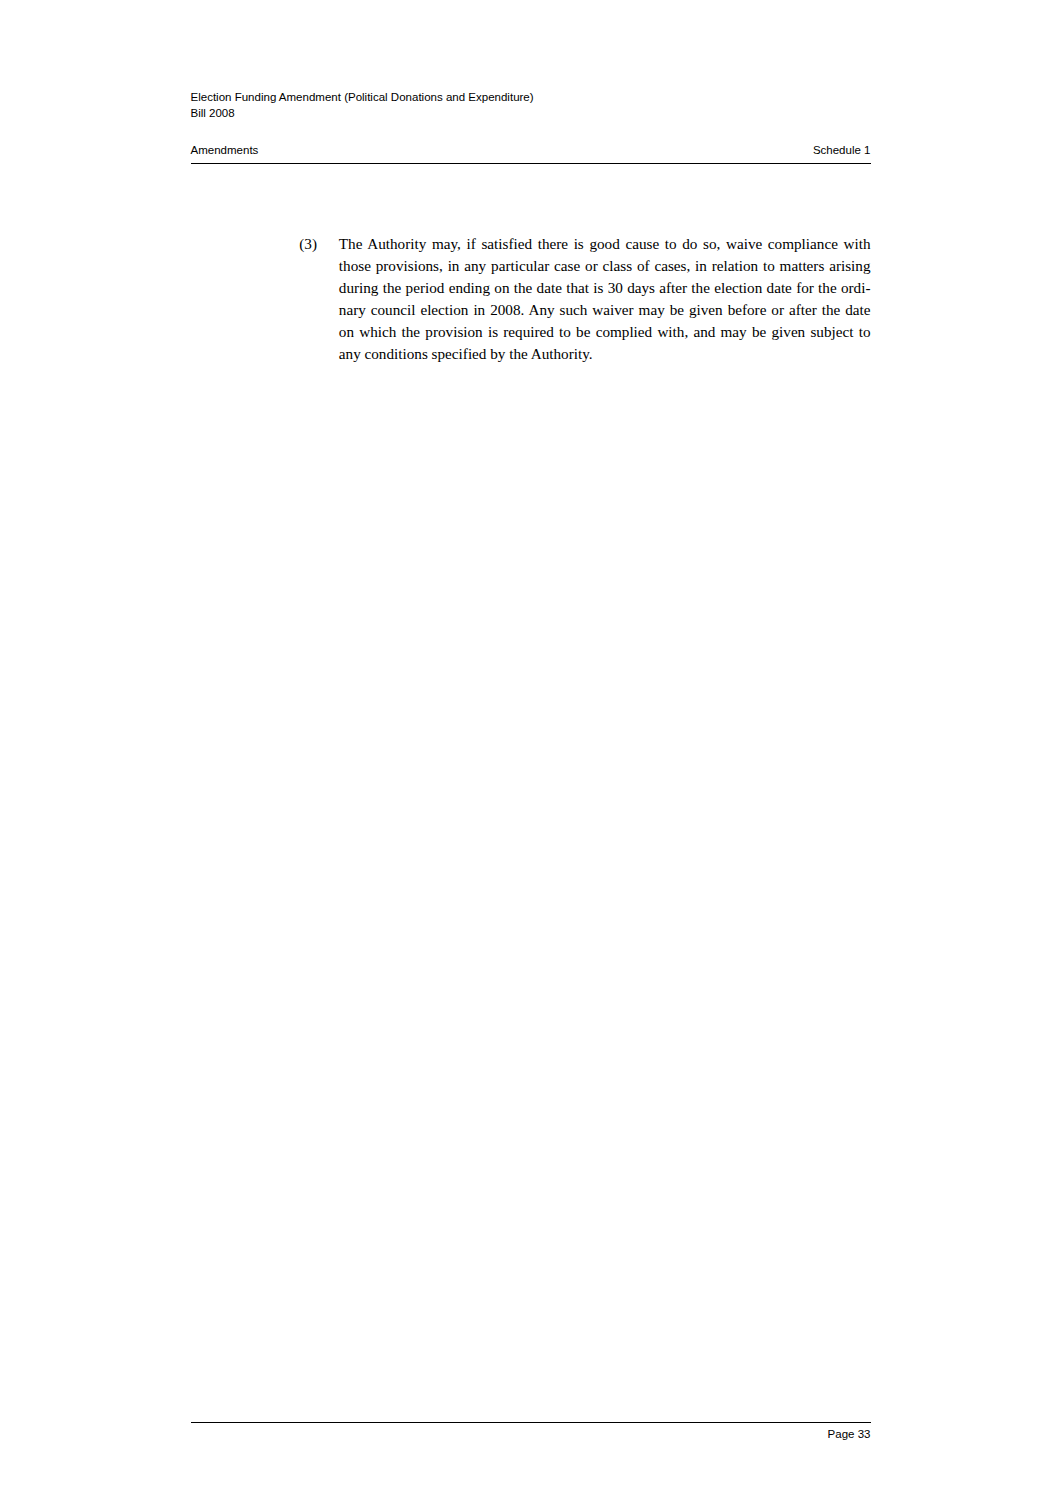Election Funding Amendment (Political Donations and Expenditure)
Bill 2008
Amendments Schedule 1
(3) The Authority may, if satisfied there is good cause to do so, waive compliance with those provisions, in any particular case or class of cases, in relation to matters arising during the period ending on the date that is 30 days after the election date for the ordinary council election in 2008. Any such waiver may be given before or after the date on which the provision is required to be complied with, and may be given subject to any conditions specified by the Authority.
Page 33